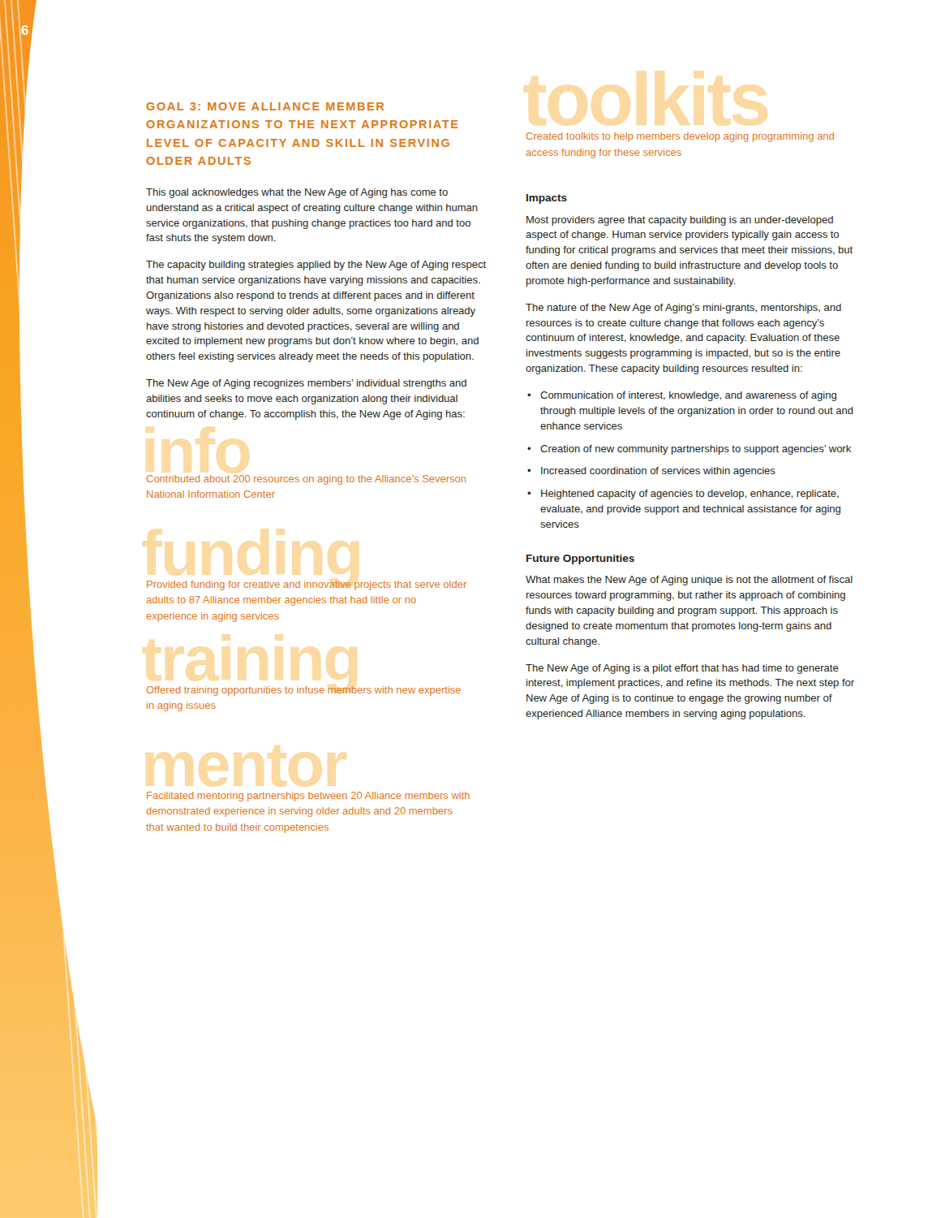6
Goal 3: Move Alliance Member Organizations to the Next Appropriate Level of Capacity and Skill in Serving Older Adults
This goal acknowledges what the New Age of Aging has come to understand as a critical aspect of creating culture change within human service organizations, that pushing change practices too hard and too fast shuts the system down.
The capacity building strategies applied by the New Age of Aging respect that human service organizations have varying missions and capacities. Organizations also respond to trends at different paces and in different ways. With respect to serving older adults, some organizations already have strong histories and devoted practices, several are willing and excited to implement new programs but don’t know where to begin, and others feel existing services already meet the needs of this population.
The New Age of Aging recognizes members’ individual strengths and abilities and seeks to move each organization along their individual continuum of change. To accomplish this, the New Age of Aging has:
info
Contributed about 200 resources on aging to the Alliance’s Severson National Information Center
funding
Provided funding for creative and innovative projects that serve older adults to 87 Alliance member agencies that had little or no experience in aging services
training
Offered training opportunities to infuse members with new expertise in aging issues
mentor
Facilitated mentoring partnerships between 20 Alliance members with demonstrated experience in serving older adults and 20 members that wanted to build their competencies
toolkits
Created toolkits to help members develop aging programming and access funding for these services
Impacts
Most providers agree that capacity building is an under-developed aspect of change. Human service providers typically gain access to funding for critical programs and services that meet their missions, but often are denied funding to build infrastructure and develop tools to promote high-performance and sustainability.
The nature of the New Age of Aging’s mini-grants, mentorships, and resources is to create culture change that follows each agency’s continuum of interest, knowledge, and capacity. Evaluation of these investments suggests programming is impacted, but so is the entire organization. These capacity building resources resulted in:
Communication of interest, knowledge, and awareness of aging through multiple levels of the organization in order to round out and enhance services
Creation of new community partnerships to support agencies’ work
Increased coordination of services within agencies
Heightened capacity of agencies to develop, enhance, replicate, evaluate, and provide support and technical assistance for aging services
Future Opportunities
What makes the New Age of Aging unique is not the allotment of fiscal resources toward programming, but rather its approach of combining funds with capacity building and program support. This approach is designed to create momentum that promotes long-term gains and cultural change.
The New Age of Aging is a pilot effort that has had time to generate interest, implement practices, and refine its methods. The next step for New Age of Aging is to continue to engage the growing number of experienced Alliance members in serving aging populations.